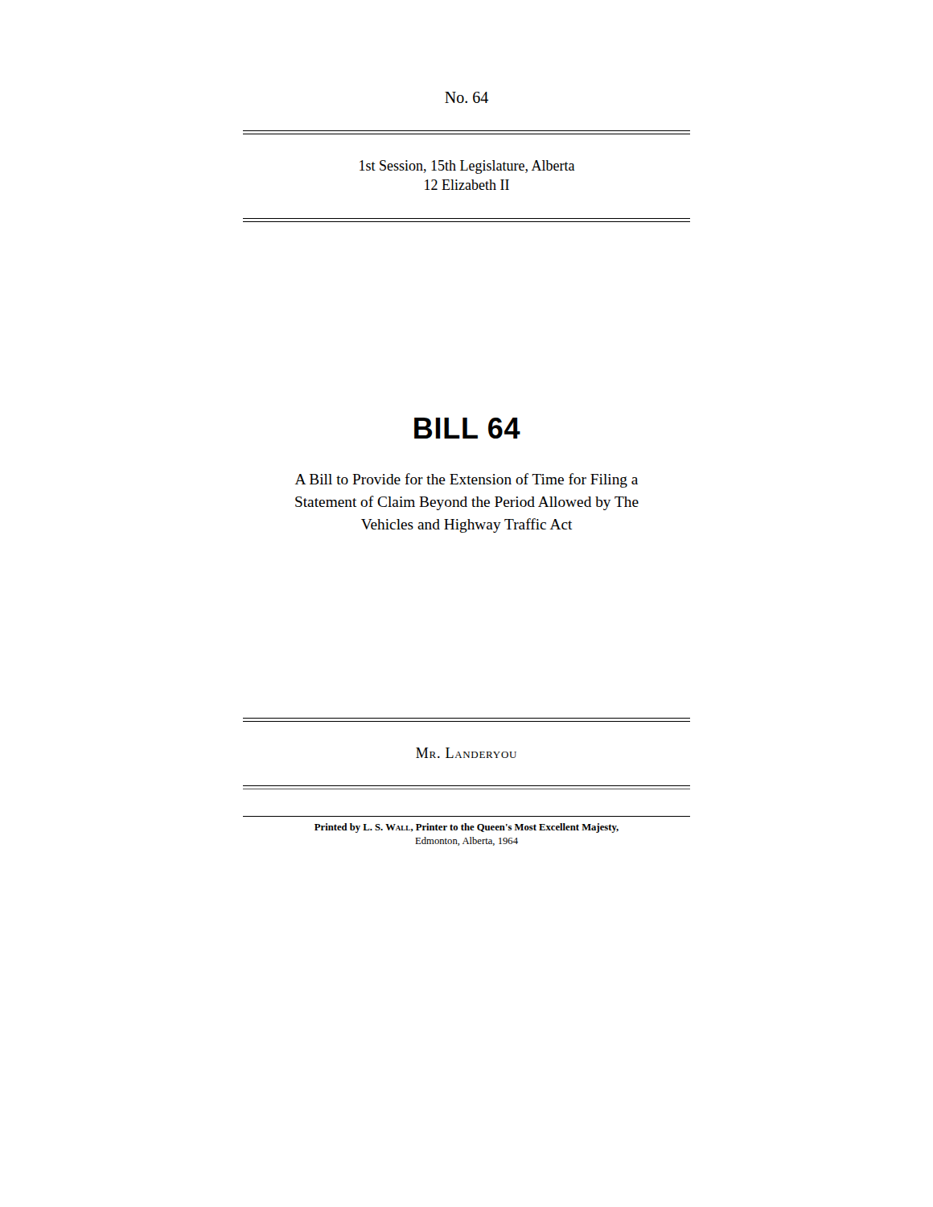No. 64
1st Session, 15th Legislature, Alberta
12 Elizabeth II
BILL 64
A Bill to Provide for the Extension of Time for Filing a Statement of Claim Beyond the Period Allowed by The Vehicles and Highway Traffic Act
Mr. Landeryou
Printed by L. S. Wall, Printer to the Queen's Most Excellent Majesty,
Edmonton, Alberta, 1964